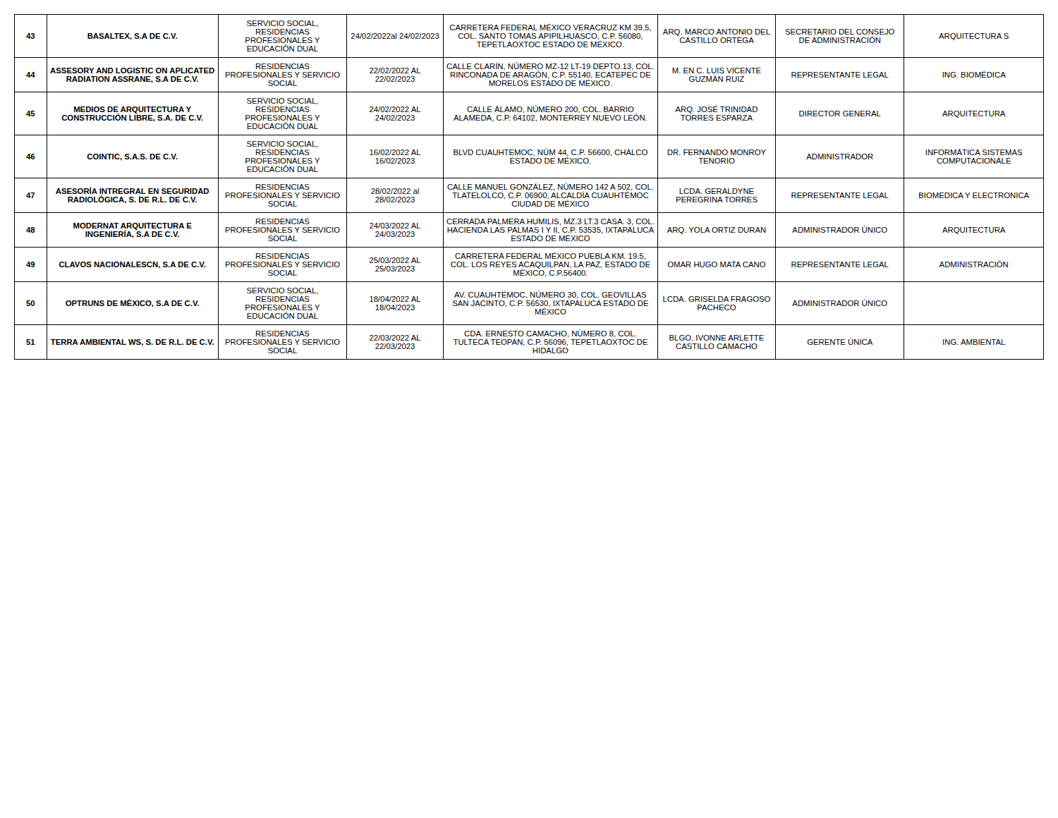| 43 | BASALTEX, S.A DE C.V. | SERVICIO SOCIAL, RESIDENCIAS PROFESIONALES Y EDUCACIÓN DUAL | 24/02/2022al 24/02/2023 | CARRETERA FEDERAL MÉXICO VERACRUZ KM 39.5, COL. SANTO TOMAS APIPILHUASCO, C.P. 56080, TEPETLAOXTOC ESTADO DE MÉXICO. | ARQ. MARCO ANTONIO DEL CASTILLO ORTEGA | SECRETARIO DEL CONSEJO DE ADMINISTRACIÓN | ARQUITECTURA S |
| 44 | ASSESORY AND LOGISTIC ON APLICATED RADIATION ASSRANE, S.A DE C.V. | RESIDENCIAS PROFESIONALES Y SERVICIO SOCIAL | 22/02/2022 AL 22/02/2023 | CALLE CLARÍN, NÚMERO MZ-12 LT-19 DEPTO.13, COL. RINCONADA DE ARAGÓN, C.P. 55140, ECATEPEC DE MORELOS ESTADO DE MÉXICO. | M. EN C. LUIS VICENTE GUZMÁN RUIZ | REPRESENTANTE LEGAL | ING. BIOMÉDICA |
| 45 | MEDIOS DE ARQUITECTURA Y CONSTRUCCIÓN LIBRE, S.A. DE C.V. | SERVICIO SOCIAL, RESIDENCIAS PROFESIONALES Y EDUCACIÓN DUAL | 24/02/2022 AL 24/02/2023 | CALLE ÁLAMO, NÚMERO 200, COL. BARRIO ALAMEDA, C.P. 64102, MONTERREY NUEVO LEÓN. | ARQ. JOSÉ TRINIDAD TORRES ESPARZA | DIRECTOR GENERAL | ARQUITECTURA |
| 46 | COINTIC, S.A.S. DE C.V. | SERVICIO SOCIAL, RESIDENCIAS PROFESIONALES Y EDUCACIÓN DUAL | 16/02/2022 AL 16/02/2023 | BLVD CUAUHTEMOC, NÚM 44, C.P. 56600, CHALCO ESTADO DE MÉXICO. | DR. FERNANDO MONROY TENORIO | ADMINISTRADOR | INFORMÁTICA SISTEMAS COMPUTACIONALE |
| 47 | ASESORÍA INTREGRAL EN SEGURIDAD RADIOLÓGICA, S. DE R.L. DE C.V. | RESIDENCIAS PROFESIONALES Y SERVICIO SOCIAL | 28/02/2022 al 28/02/2023 | CALLE MANUEL GONZÁLEZ, NÚMERO 142 A 502, COL. TLATELOLCO, C.P. 06900, ALCALDÍA CUAUHTÉMOC CIUDAD DE MÉXICO | LCDA. GERALDYNE PEREGRINA TORRES | REPRESENTANTE LEGAL | BIOMEDICA Y ELECTRONICA |
| 48 | MODERNAT ARQUITECTURA E INGENIERÍA, S.A DE C.V. | RESIDENCIAS PROFESIONALES Y SERVICIO SOCIAL | 24/03/2022 AL 24/03/2023 | CERRADA PALMERA HUMILIS, MZ.3 LT.3 CASA. 3, COL. HACIENDA LAS PALMAS I Y II, C.P. 53535, IXTAPALUCA ESTADO DE MÉXICO | ARQ. YOLA ORTIZ DURAN | ADMINISTRADOR ÚNICO | ARQUITECTURA |
| 49 | CLAVOS NACIONALESCN, S.A DE C.V. | RESIDENCIAS PROFESIONALES Y SERVICIO SOCIAL | 25/03/2022 AL 25/03/2023 | CARRETERA FEDERAL MÉXICO PUEBLA KM. 19.5, COL. LOS REYES ACAQUILPAN, LA PAZ, ESTADO DE MÉXICO, C.P.56400. | OMAR HUGO MATA CANO | REPRESENTANTE LEGAL | ADMINISTRACIÓN |
| 50 | OPTRUNS DE MÉXICO, S.A DE C.V. | SERVICIO SOCIAL, RESIDENCIAS PROFESIONALES Y EDUCACIÓN DUAL | 18/04/2022 AL 18/04/2023 | AV. CUAUHTÉMOC, NÚMERO 30, COL. GEOVILLAS SAN JACINTO, C.P. 56530, IXTAPALUCA ESTADO DE MÉXICO | LCDA. GRISELDA FRAGOSO PACHECO | ADMINISTRADOR ÚNICO | |
| 51 | TERRA AMBIENTAL WS, S. DE R.L. DE C.V. | RESIDENCIAS PROFESIONALES Y SERVICIO SOCIAL | 22/03/2022 AL 22/03/2023 | CDA. ERNESTO CAMACHO, NÚMERO 8, COL. TULTECA TEOPAN, C.P. 56096, TEPETLAOXTOC DE HIDALGO | BLGO. IVONNE ARLETTE CASTILLO CAMACHO | GERENTE ÚNICA | ING. AMBIENTAL |